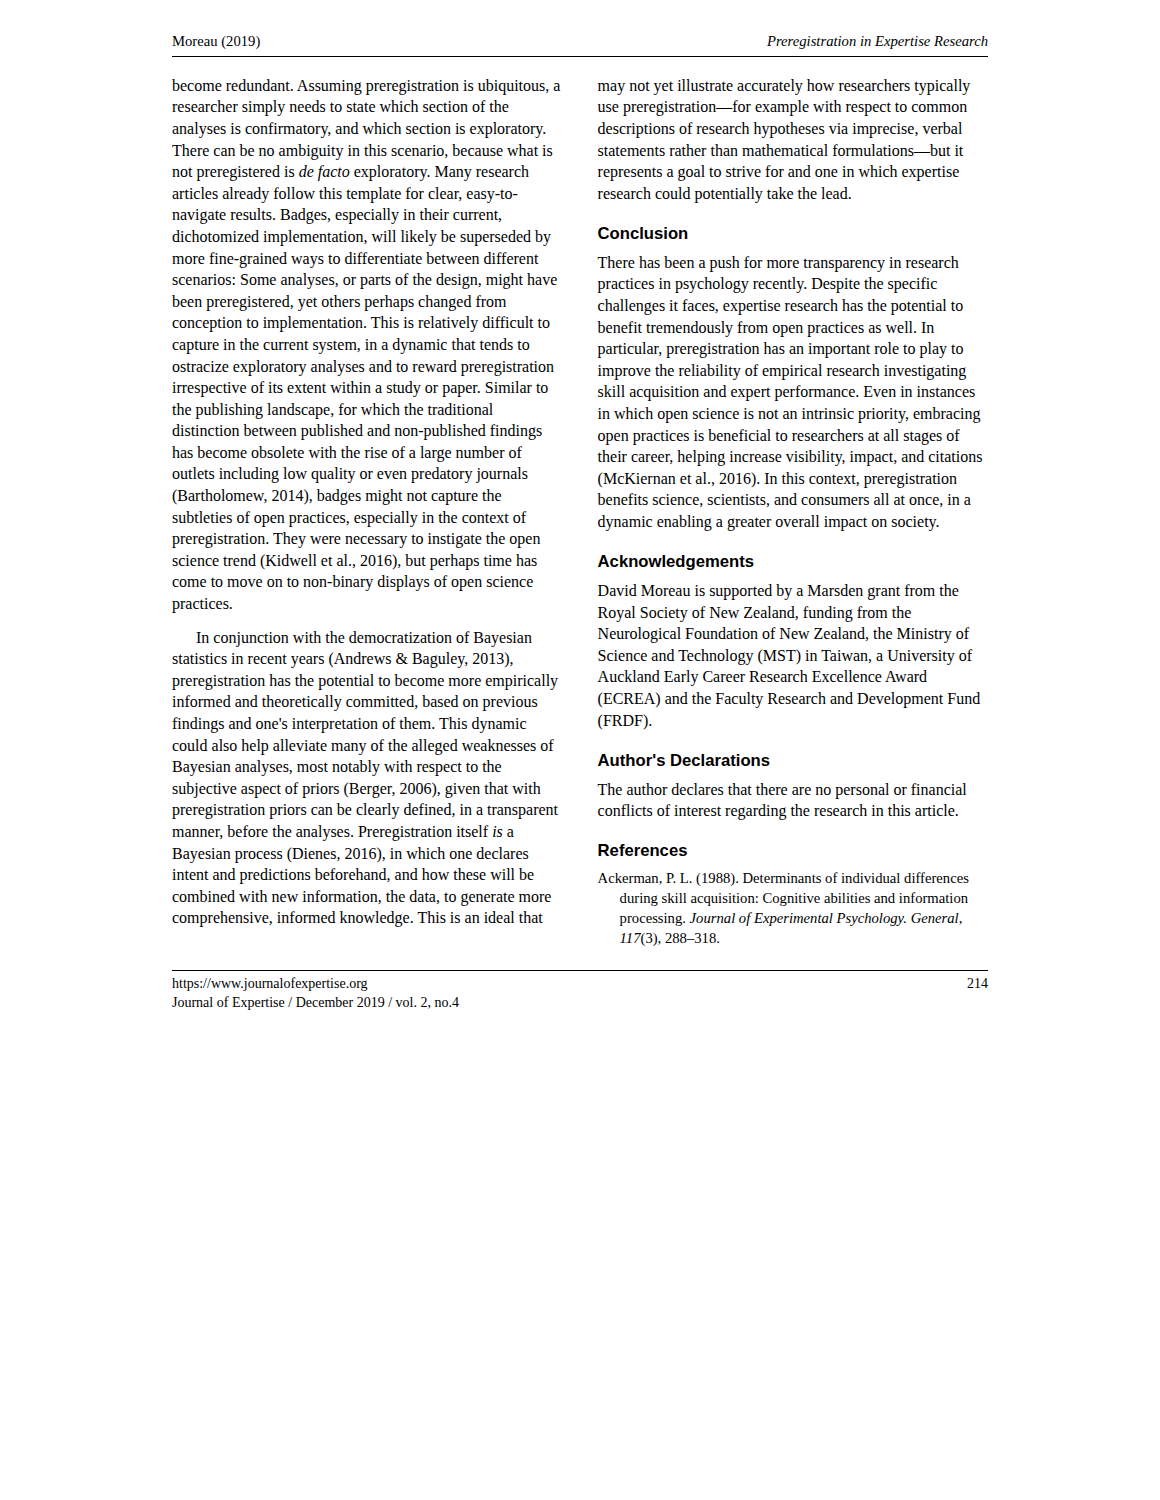Moreau (2019)
Preregistration in Expertise Research
become redundant. Assuming preregistration is ubiquitous, a researcher simply needs to state which section of the analyses is confirmatory, and which section is exploratory. There can be no ambiguity in this scenario, because what is not preregistered is de facto exploratory. Many research articles already follow this template for clear, easy-to-navigate results. Badges, especially in their current, dichotomized implementation, will likely be superseded by more fine-grained ways to differentiate between different scenarios: Some analyses, or parts of the design, might have been preregistered, yet others perhaps changed from conception to implementation. This is relatively difficult to capture in the current system, in a dynamic that tends to ostracize exploratory analyses and to reward preregistration irrespective of its extent within a study or paper. Similar to the publishing landscape, for which the traditional distinction between published and non-published findings has become obsolete with the rise of a large number of outlets including low quality or even predatory journals (Bartholomew, 2014), badges might not capture the subtleties of open practices, especially in the context of preregistration. They were necessary to instigate the open science trend (Kidwell et al., 2016), but perhaps time has come to move on to non-binary displays of open science practices.
In conjunction with the democratization of Bayesian statistics in recent years (Andrews & Baguley, 2013), preregistration has the potential to become more empirically informed and theoretically committed, based on previous findings and one's interpretation of them. This dynamic could also help alleviate many of the alleged weaknesses of Bayesian analyses, most notably with respect to the subjective aspect of priors (Berger, 2006), given that with preregistration priors can be clearly defined, in a transparent manner, before the analyses. Preregistration itself is a Bayesian process (Dienes, 2016), in which one declares intent and predictions beforehand, and how these will be combined with new information, the data, to generate more comprehensive, informed knowledge. This is an ideal that may not yet illustrate accurately how researchers typically use preregistration—for example with respect to common descriptions of research hypotheses via imprecise, verbal statements rather than mathematical formulations—but it represents a goal to strive for and one in which expertise research could potentially take the lead.
Conclusion
There has been a push for more transparency in research practices in psychology recently. Despite the specific challenges it faces, expertise research has the potential to benefit tremendously from open practices as well. In particular, preregistration has an important role to play to improve the reliability of empirical research investigating skill acquisition and expert performance. Even in instances in which open science is not an intrinsic priority, embracing open practices is beneficial to researchers at all stages of their career, helping increase visibility, impact, and citations (McKiernan et al., 2016). In this context, preregistration benefits science, scientists, and consumers all at once, in a dynamic enabling a greater overall impact on society.
Acknowledgements
David Moreau is supported by a Marsden grant from the Royal Society of New Zealand, funding from the Neurological Foundation of New Zealand, the Ministry of Science and Technology (MST) in Taiwan, a University of Auckland Early Career Research Excellence Award (ECREA) and the Faculty Research and Development Fund (FRDF).
Author's Declarations
The author declares that there are no personal or financial conflicts of interest regarding the research in this article.
References
Ackerman, P. L. (1988). Determinants of individual differences during skill acquisition: Cognitive abilities and information processing. Journal of Experimental Psychology. General, 117(3), 288–318.
https://www.journalofexpertise.org
Journal of Expertise / December 2019 / vol. 2, no.4
214